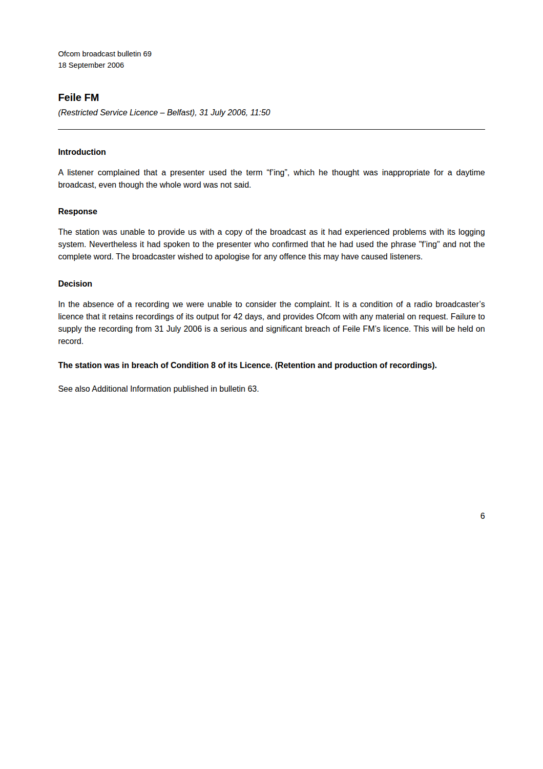Ofcom broadcast bulletin 69
18 September 2006
Feile FM
(Restricted Service Licence – Belfast), 31 July 2006, 11:50
Introduction
A listener complained that a presenter used the term “f’ing”, which he thought was inappropriate for a daytime broadcast, even though the whole word was not said.
Response
The station was unable to provide us with a copy of the broadcast as it had experienced problems with its logging system. Nevertheless it had spoken to the presenter who confirmed that he had used the phrase "f’ing" and not the complete word. The broadcaster wished to apologise for any offence this may have caused listeners.
Decision
In the absence of a recording we were unable to consider the complaint. It is a condition of a radio broadcaster’s licence that it retains recordings of its output for 42 days, and provides Ofcom with any material on request. Failure to supply the recording from 31 July 2006 is a serious and significant breach of Feile FM’s licence. This will be held on record.
The station was in breach of Condition 8 of its Licence. (Retention and production of recordings).
See also Additional Information published in bulletin 63.
6